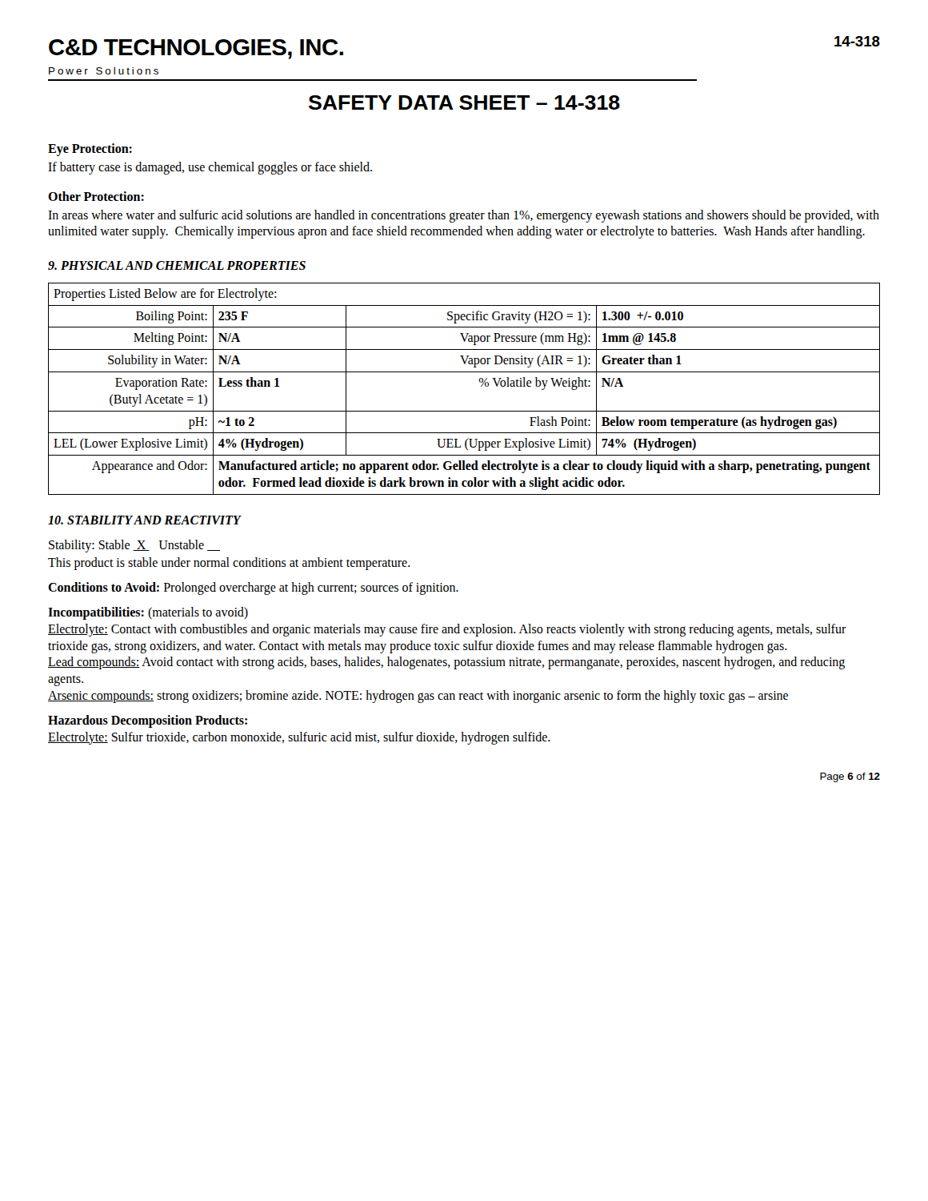14-318
C&D TECHNOLOGIES, INC.
Power Solutions
SAFETY DATA SHEET – 14-318
Eye Protection:
If battery case is damaged, use chemical goggles or face shield.
Other Protection:
In areas where water and sulfuric acid solutions are handled in concentrations greater than 1%, emergency eyewash stations and showers should be provided, with unlimited water supply. Chemically impervious apron and face shield recommended when adding water or electrolyte to batteries. Wash Hands after handling.
9. PHYSICAL AND CHEMICAL PROPERTIES
| Properties Listed Below are for Electrolyte: |
| Boiling Point: | 235 F | Specific Gravity (H2O = 1): | 1.300 +/- 0.010 |
| Melting Point: | N/A | Vapor Pressure (mm Hg): | 1mm @ 145.8 |
| Solubility in Water: | N/A | Vapor Density (AIR = 1): | Greater than 1 |
| Evaporation Rate: (Butyl Acetate = 1) | Less than 1 | % Volatile by Weight: | N/A |
| pH: | ~1 to 2 | Flash Point: | Below room temperature (as hydrogen gas) |
| LEL (Lower Explosive Limit) | 4% (Hydrogen) | UEL (Upper Explosive Limit) | 74% (Hydrogen) |
| Appearance and Odor: | Manufactured article; no apparent odor. Gelled electrolyte is a clear to cloudy liquid with a sharp, penetrating, pungent odor. Formed lead dioxide is dark brown in color with a slight acidic odor. |
10. STABILITY AND REACTIVITY
Stability: Stable X Unstable
This product is stable under normal conditions at ambient temperature.
Conditions to Avoid: Prolonged overcharge at high current; sources of ignition.
Incompatibilities: (materials to avoid)
Electrolyte: Contact with combustibles and organic materials may cause fire and explosion. Also reacts violently with strong reducing agents, metals, sulfur trioxide gas, strong oxidizers, and water. Contact with metals may produce toxic sulfur dioxide fumes and may release flammable hydrogen gas.
Lead compounds: Avoid contact with strong acids, bases, halides, halogenates, potassium nitrate, permanganate, peroxides, nascent hydrogen, and reducing agents.
Arsenic compounds: strong oxidizers; bromine azide. NOTE: hydrogen gas can react with inorganic arsenic to form the highly toxic gas – arsine
Hazardous Decomposition Products:
Electrolyte: Sulfur trioxide, carbon monoxide, sulfuric acid mist, sulfur dioxide, hydrogen sulfide.
Page 6 of 12